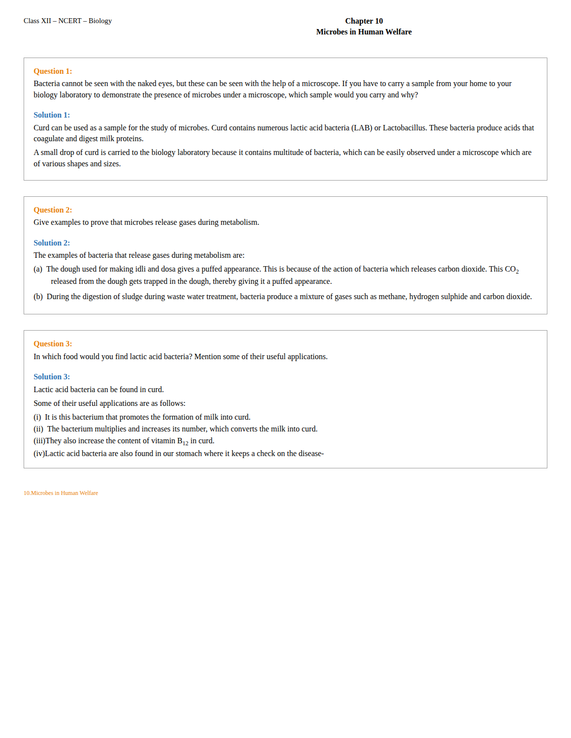Class XII – NCERT – Biology
Chapter 10 Microbes in Human Welfare
Question 1:
Bacteria cannot be seen with the naked eyes, but these can be seen with the help of a microscope. If you have to carry a sample from your home to your biology laboratory to demonstrate the presence of microbes under a microscope, which sample would you carry and why?
Solution 1:
Curd can be used as a sample for the study of microbes. Curd contains numerous lactic acid bacteria (LAB) or Lactobacillus. These bacteria produce acids that coagulate and digest milk proteins.
A small drop of curd is carried to the biology laboratory because it contains multitude of bacteria, which can be easily observed under a microscope which are of various shapes and sizes.
Question 2:
Give examples to prove that microbes release gases during metabolism.
Solution 2:
The examples of bacteria that release gases during metabolism are:
(a) The dough used for making idli and dosa gives a puffed appearance. This is because of the action of bacteria which releases carbon dioxide. This CO2 released from the dough gets trapped in the dough, thereby giving it a puffed appearance.
(b) During the digestion of sludge during waste water treatment, bacteria produce a mixture of gases such as methane, hydrogen sulphide and carbon dioxide.
Question 3:
In which food would you find lactic acid bacteria? Mention some of their useful applications.
Solution 3:
Lactic acid bacteria can be found in curd.
Some of their useful applications are as follows:
(i) It is this bacterium that promotes the formation of milk into curd.
(ii) The bacterium multiplies and increases its number, which converts the milk into curd.
(iii)They also increase the content of vitamin B12 in curd.
(iv)Lactic acid bacteria are also found in our stomach where it keeps a check on the disease-
10.Microbes in Human Welfare